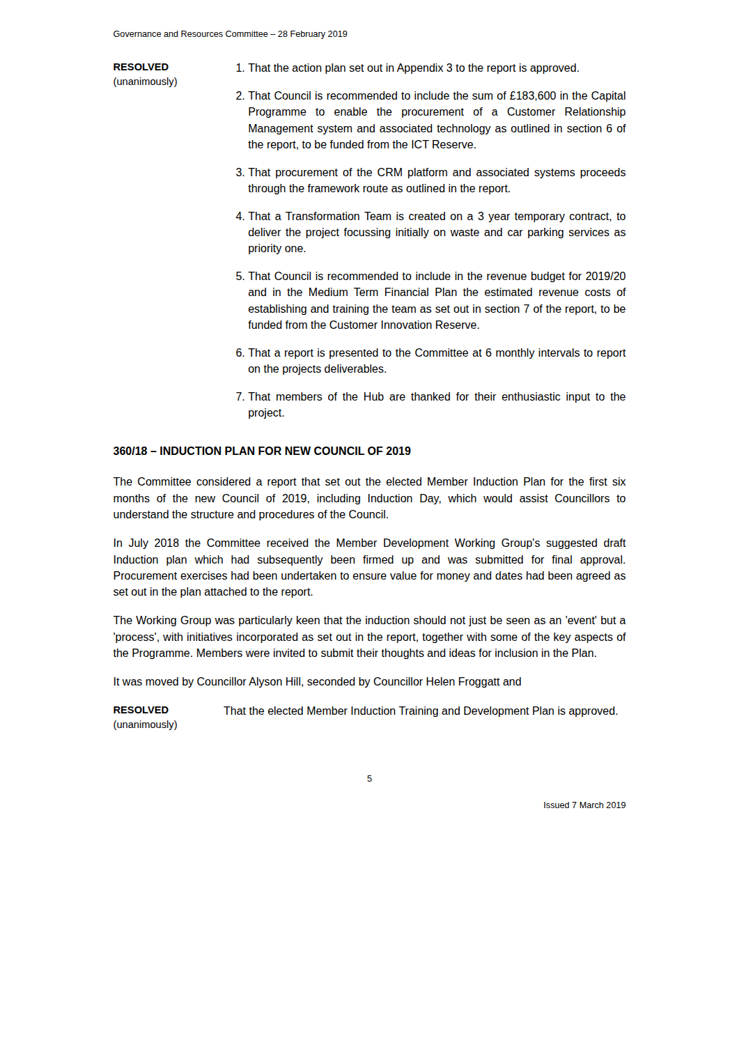Governance and Resources Committee – 28 February 2019
RESOLVED (unanimously)
That the action plan set out in Appendix 3 to the report is approved.
That Council is recommended to include the sum of £183,600 in the Capital Programme to enable the procurement of a Customer Relationship Management system and associated technology as outlined in section 6 of the report, to be funded from the ICT Reserve.
That procurement of the CRM platform and associated systems proceeds through the framework route as outlined in the report.
That a Transformation Team is created on a 3 year temporary contract, to deliver the project focussing initially on waste and car parking services as priority one.
That Council is recommended to include in the revenue budget for 2019/20 and in the Medium Term Financial Plan the estimated revenue costs of establishing and training the team as set out in section 7 of the report, to be funded from the Customer Innovation Reserve.
That a report is presented to the Committee at 6 monthly intervals to report on the projects deliverables.
That members of the Hub are thanked for their enthusiastic input to the project.
360/18 – INDUCTION PLAN FOR NEW COUNCIL OF 2019
The Committee considered a report that set out the elected Member Induction Plan for the first six months of the new Council of 2019, including Induction Day, which would assist Councillors to understand the structure and procedures of the Council.
In July 2018 the Committee received the Member Development Working Group's suggested draft Induction plan which had subsequently been firmed up and was submitted for final approval. Procurement exercises had been undertaken to ensure value for money and dates had been agreed as set out in the plan attached to the report.
The Working Group was particularly keen that the induction should not just be seen as an 'event' but a 'process', with initiatives incorporated as set out in the report, together with some of the key aspects of the Programme. Members were invited to submit their thoughts and ideas for inclusion in the Plan.
It was moved by Councillor Alyson Hill, seconded by Councillor Helen Froggatt and
RESOLVED (unanimously)
That the elected Member Induction Training and Development Plan is approved.
5
Issued 7 March 2019